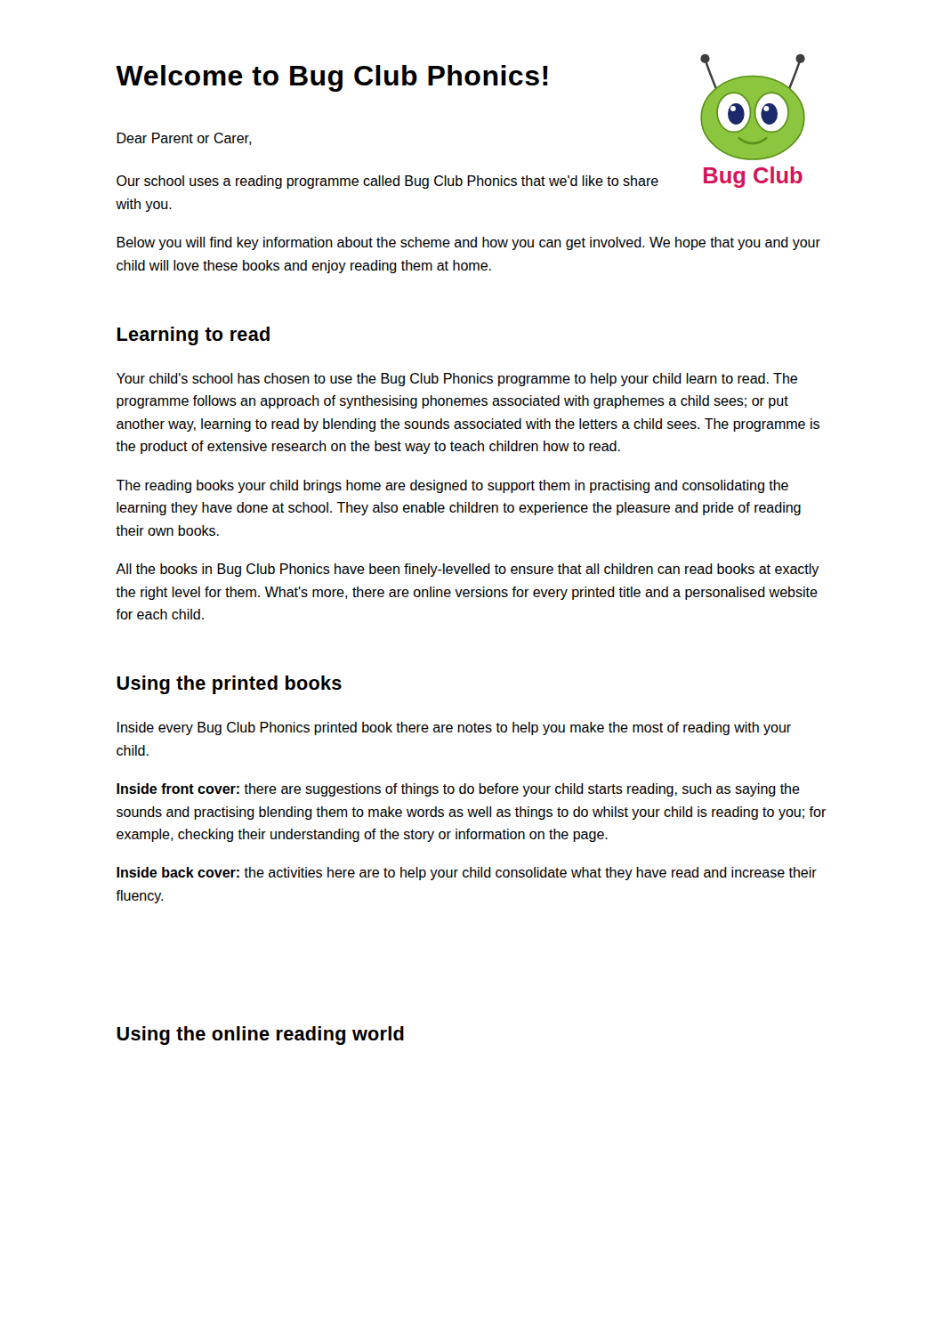Bug Club
Welcome to Bug Club Phonics!
Dear Parent or Carer,
Our school uses a reading programme called Bug Club Phonics that we'd like to share with you.
Below you will find key information about the scheme and how you can get involved. We hope that you and your child will love these books and enjoy reading them at home.
Learning to read
Your child's school has chosen to use the Bug Club Phonics programme to help your child learn to read. The programme follows an approach of synthesising phonemes associated with graphemes a child sees; or put another way, learning to read by blending the sounds associated with the letters a child sees. The programme is the product of extensive research on the best way to teach children how to read.
The reading books your child brings home are designed to support them in practising and consolidating the learning they have done at school. They also enable children to experience the pleasure and pride of reading their own books.
All the books in Bug Club Phonics have been finely-levelled to ensure that all children can read books at exactly the right level for them. What's more, there are online versions for every printed title and a personalised website for each child.
Using the printed books
Inside every Bug Club Phonics printed book there are notes to help you make the most of reading with your child.
Inside front cover: there are suggestions of things to do before your child starts reading, such as saying the sounds and practising blending them to make words as well as things to do whilst your child is reading to you; for example, checking their understanding of the story or information on the page.
Inside back cover: the activities here are to help your child consolidate what they have read and increase their fluency.
Using the online reading world